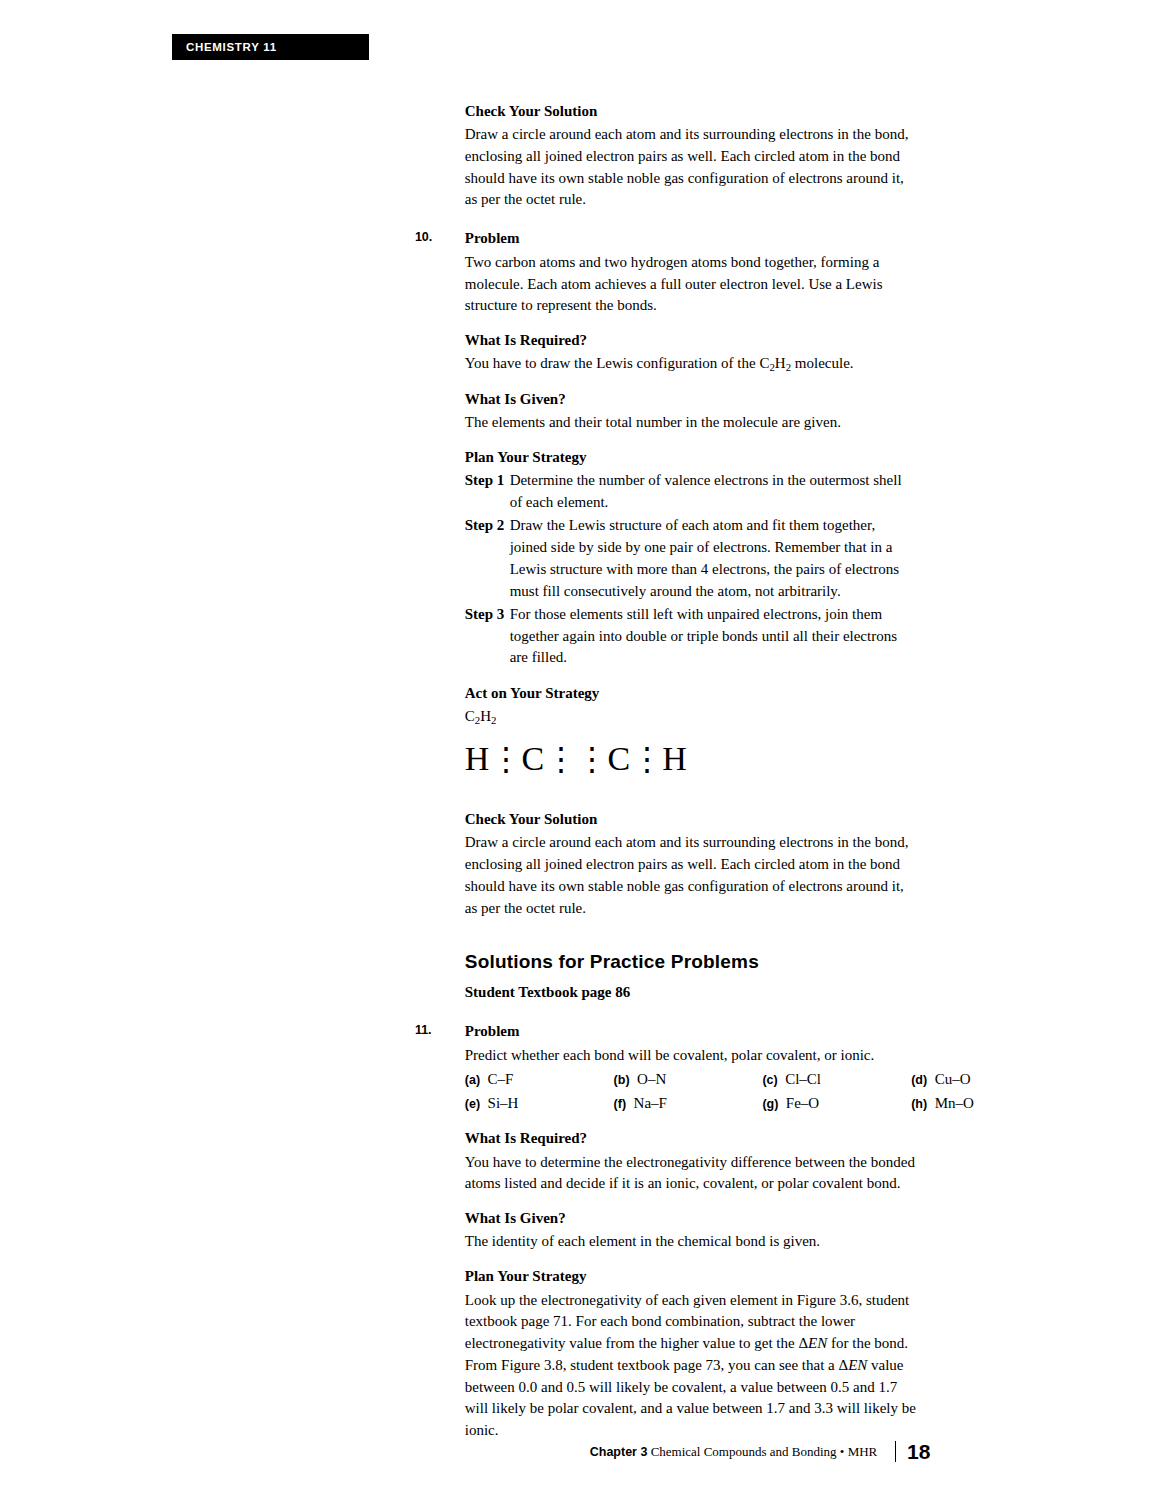CHEMISTRY 11
Check Your Solution
Draw a circle around each atom and its surrounding electrons in the bond, enclosing all joined electron pairs as well. Each circled atom in the bond should have its own stable noble gas configuration of electrons around it, as per the octet rule.
10.
Problem
Two carbon atoms and two hydrogen atoms bond together, forming a molecule. Each atom achieves a full outer electron level. Use a Lewis structure to represent the bonds.
What Is Required?
You have to draw the Lewis configuration of the C2 H2 molecule.
What Is Given?
The elements and their total number in the molecule are given.
Plan Your Strategy
Step 1
Determine the number of valence electrons in the outermost shell of each element.
Step 2
Draw the Lewis structure of each atom and fit them together, joined side by side by one pair of electrons. Remember that in a Lewis structure with more than 4 electrons, the pairs of electrons must fill consecutively around the atom, not arbitrarily.
Step 3
For those elements still left with unpaired electrons, join them together again into double or triple bonds until all their electrons are filled.
Act on Your Strategy
C2 H2
H⋮C⋮⋮C⋮H
Check Your Solution
Draw a circle around each atom and its surrounding electrons in the bond, enclosing all joined electron pairs as well. Each circled atom in the bond should have its own stable noble gas configuration of electrons around it, as per the octet rule.
Solutions for Practice Problems
Student Textbook page 86
11.
Problem
Predict whether each bond will be covalent, polar covalent, or ionic.
(a) C–F
(b) O–N
(c) Cl–Cl
(d) Cu–O
(e) Si–H
(f) Na–F
(g) Fe–O
(h) Mn–O
What Is Required?
You have to determine the electronegativity difference between the bonded atoms listed and decide if it is an ionic, covalent, or polar covalent bond.
What Is Given?
The identity of each element in the chemical bond is given.
Plan Your Strategy
Look up the electronegativity of each given element in Figure 3.6, student textbook page 71. For each bond combination, subtract the lower electronegativity value from the higher value to get the ΔEN for the bond. From Figure 3.8, student textbook page 73, you can see that a ΔEN value between 0.0 and 0.5 will likely be covalent, a value between 0.5 and 1.7 will likely be polar covalent, and a value between 1.7 and 3.3 will likely be ionic.
Chapter 3 Chemical Compounds and Bonding • MHR
18